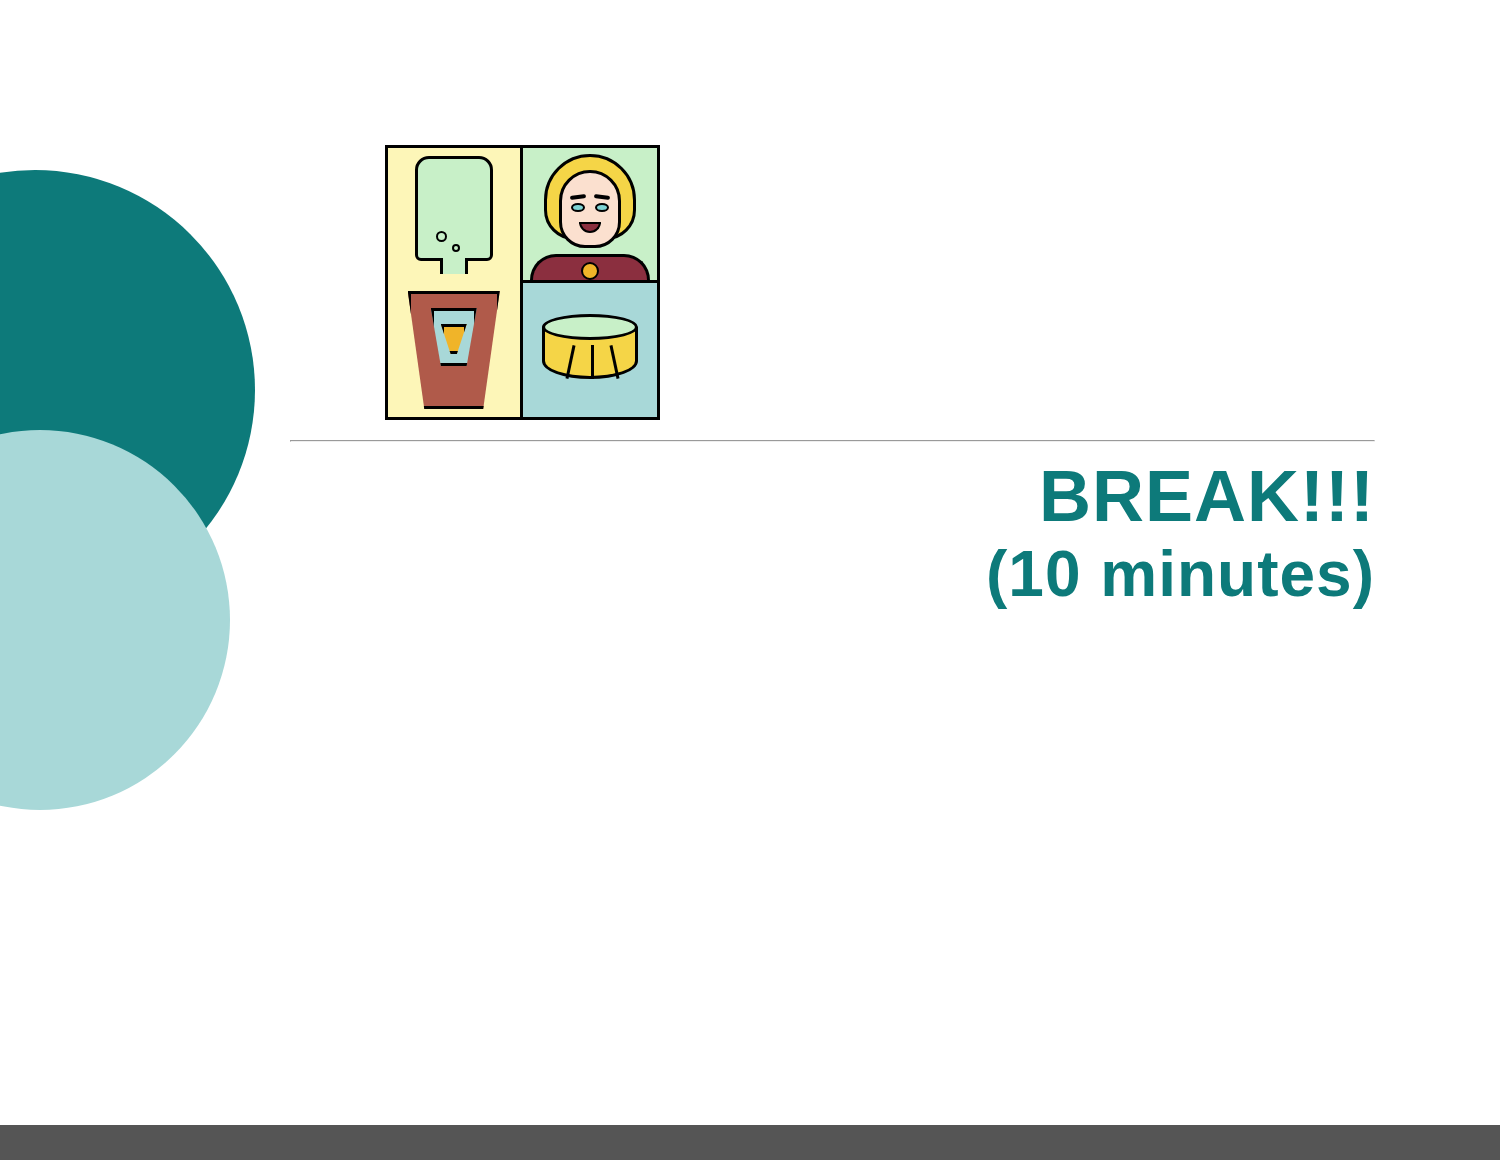BREAK!!! (10 minutes)